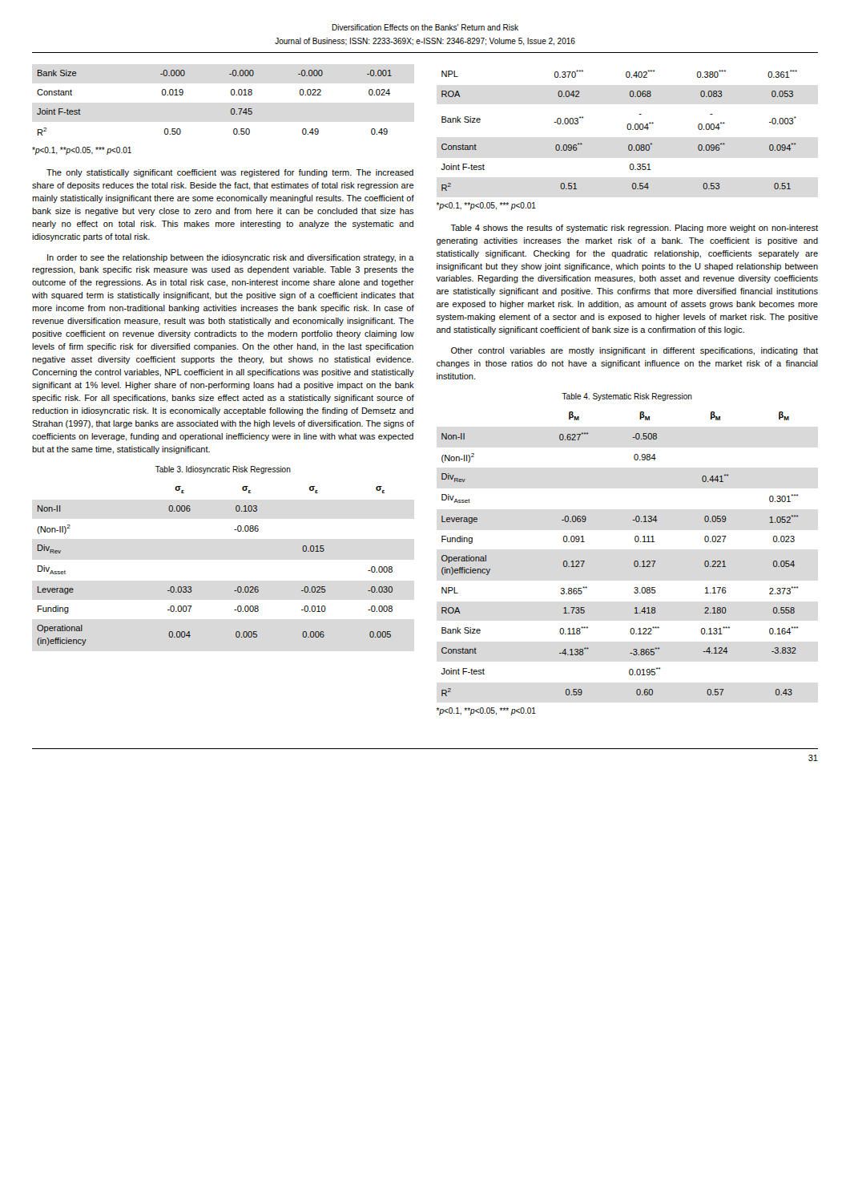Diversification Effects on the Banks' Return and Risk
Journal of Business; ISSN: 2233-369X; e-ISSN: 2346-8297; Volume 5, Issue 2, 2016
| Bank Size | -0.000 | -0.000 | -0.000 | -0.001 |
| Constant | 0.019 | 0.018 | 0.022 | 0.024 |
| Joint F-test | | 0.745 | | |
| R 2 | 0.50 | 0.50 | 0.49 | 0.49 |
*p<0.1, **p<0.05, *** p<0.01
The only statistically significant coefficient was registered for funding term. The increased share of deposits reduces the total risk. Beside the fact, that estimates of total risk regression are mainly statistically insignificant there are some economically meaningful results. The coefficient of bank size is negative but very close to zero and from here it can be concluded that size has nearly no effect on total risk. This makes more interesting to analyze the systematic and idiosyncratic parts of total risk.
In order to see the relationship between the idiosyncratic risk and diversification strategy, in a regression, bank specific risk measure was used as dependent variable. Table 3 presents the outcome of the regressions. As in total risk case, non-interest income share alone and together with squared term is statistically insignificant, but the positive sign of a coefficient indicates that more income from non-traditional banking activities increases the bank specific risk. In case of revenue diversification measure, result was both statistically and economically insignificant. The positive coefficient on revenue diversity contradicts to the modern portfolio theory claiming low levels of firm specific risk for diversified companies. On the other hand, in the last specification negative asset diversity coefficient supports the theory, but shows no statistical evidence. Concerning the control variables, NPL coefficient in all specifications was positive and statistically significant at 1% level. Higher share of non-performing loans had a positive impact on the bank specific risk. For all specifications, banks size effect acted as a statistically significant source of reduction in idiosyncratic risk. It is economically acceptable following the finding of Demsetz and Strahan (1997), that large banks are associated with the high levels of diversification. The signs of coefficients on leverage, funding and operational inefficiency were in line with what was expected but at the same time, statistically insignificant.
Table 3. Idiosyncratic Risk Regression
| | σ ε | σ ε | σ ε | σ ε |
| --- | --- | --- | --- | --- |
| Non-II | 0.006 | 0.103 | | |
| (Non-II) 2 | | -0.086 | | |
| Div Rev | | | 0.015 | |
| Div Asset | | | | -0.008 |
| Leverage | -0.033 | -0.026 | -0.025 | -0.030 |
| Funding | -0.007 | -0.008 | -0.010 | -0.008 |
| Operational (in)efficiency | 0.004 | 0.005 | 0.006 | 0.005 |
| NPL | 0.370 *** | 0.402 *** | 0.380 *** | 0.361 *** |
| ROA | 0.042 | 0.068 | 0.083 | 0.053 |
| Bank Size | -0.003 ** | - 0.004 ** | - 0.004 ** | -0.003 * |
| Constant | 0.096 ** | 0.080 * | 0.096 ** | 0.094 ** |
| Joint F-test | | 0.351 | | |
| R 2 | 0.51 | 0.54 | 0.53 | 0.51 |
*p<0.1, **p<0.05, *** p<0.01
Table 4 shows the results of systematic risk regression. Placing more weight on non-interest generating activities increases the market risk of a bank. The coefficient is positive and statistically significant. Checking for the quadratic relationship, coefficients separately are insignificant but they show joint significance, which points to the U shaped relationship between variables. Regarding the diversification measures, both asset and revenue diversity coefficients are statistically significant and positive. This confirms that more diversified financial institutions are exposed to higher market risk. In addition, as amount of assets grows bank becomes more system-making element of a sector and is exposed to higher levels of market risk. The positive and statistically significant coefficient of bank size is a confirmation of this logic.
Other control variables are mostly insignificant in different specifications, indicating that changes in those ratios do not have a significant influence on the market risk of a financial institution.
Table 4. Systematic Risk Regression
| | β M | β M | β M | β M |
| --- | --- | --- | --- | --- |
| Non-II | 0.627 *** | -0.508 | | |
| (Non-II) 2 | | 0.984 | | |
| Div Rev | | | 0.441 ** | |
| Div Asset | | | | 0.301 *** |
| Leverage | -0.069 | -0.134 | 0.059 | 1.052 *** |
| Funding | 0.091 | 0.111 | 0.027 | 0.023 |
| Operational (in)efficiency | 0.127 | 0.127 | 0.221 | 0.054 |
| NPL | 3.865 ** | 3.085 | 1.176 | 2.373 *** |
| ROA | 1.735 | 1.418 | 2.180 | 0.558 |
| Bank Size | 0.118 *** | 0.122 *** | 0.131 *** | 0.164 *** |
| Constant | -4.138 ** | -3.865 ** | -4.124 | -3.832 |
| Joint F-test | | 0.0195 ** | | |
| R 2 | 0.59 | 0.60 | 0.57 | 0.43 |
*p<0.1, **p<0.05, *** p<0.01
31